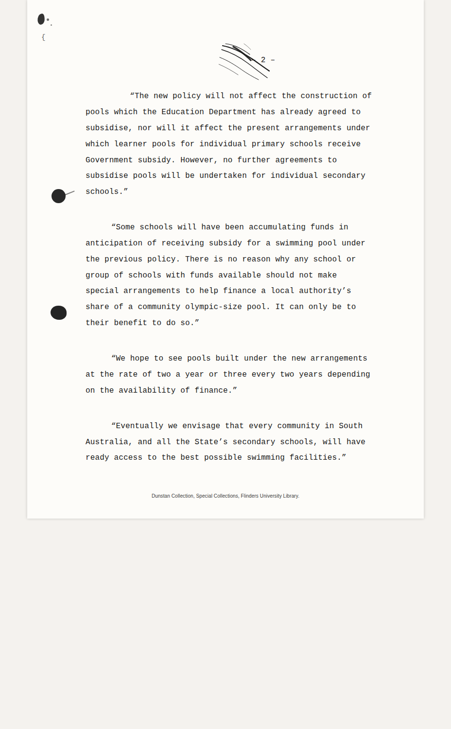{
– 2 –
“The new policy will not affect the construction of pools which the Education Department has already agreed to subsidise, nor will it affect the present arrangements under which learner pools for individual primary schools receive Government subsidy. However, no further agreements to subsidise pools will be undertaken for individual secondary schools.”
“Some schools will have been accumulating funds in anticipation of receiving subsidy for a swimming pool under the previous policy. There is no reason why any school or group of schools with funds available should not make special arrangements to help finance a local authority’s share of a community olympic-size pool. It can only be to their benefit to do so.”
“We hope to see pools built under the new arrangements at the rate of two a year or three every two years depending on the availability of finance.”
“Eventually we envisage that every community in South Australia, and all the State’s secondary schools, will have ready access to the best possible swimming facilities.”
Dunstan Collection, Special Collections, Flinders University Library.